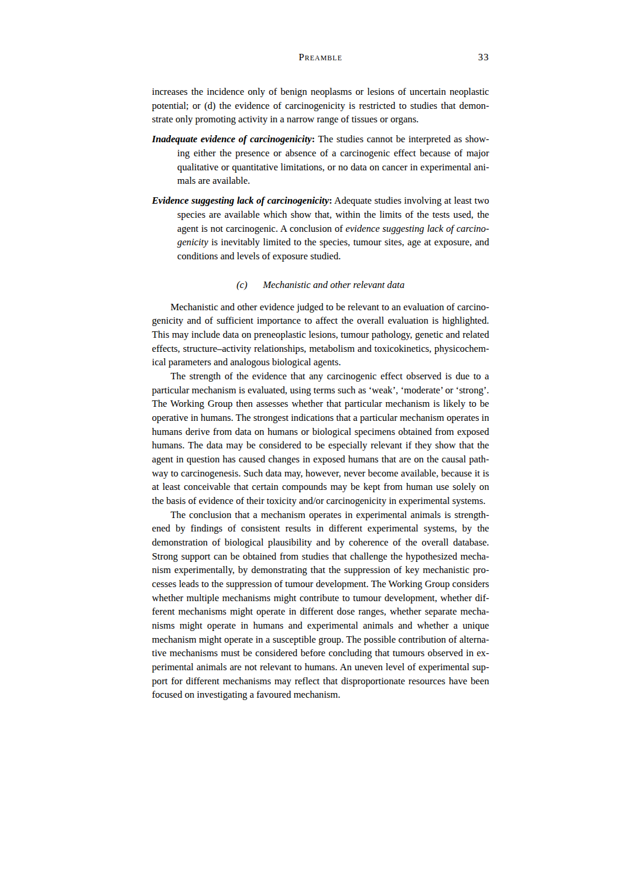Preamble 33
increases the incidence only of benign neoplasms or lesions of uncertain neoplastic potential; or (d) the evidence of carcinogenicity is restricted to studies that demonstrate only promoting activity in a narrow range of tissues or organs.
Inadequate evidence of carcinogenicity: The studies cannot be interpreted as showing either the presence or absence of a carcinogenic effect because of major qualitative or quantitative limitations, or no data on cancer in experimental animals are available.
Evidence suggesting lack of carcinogenicity: Adequate studies involving at least two species are available which show that, within the limits of the tests used, the agent is not carcinogenic. A conclusion of evidence suggesting lack of carcinogenicity is inevitably limited to the species, tumour sites, age at exposure, and conditions and levels of exposure studied.
(c) Mechanistic and other relevant data
Mechanistic and other evidence judged to be relevant to an evaluation of carcinogenicity and of sufficient importance to affect the overall evaluation is highlighted. This may include data on preneoplastic lesions, tumour pathology, genetic and related effects, structure–activity relationships, metabolism and toxicokinetics, physicochemical parameters and analogous biological agents.
The strength of the evidence that any carcinogenic effect observed is due to a particular mechanism is evaluated, using terms such as ‘weak’, ‘moderate’ or ‘strong’. The Working Group then assesses whether that particular mechanism is likely to be operative in humans. The strongest indications that a particular mechanism operates in humans derive from data on humans or biological specimens obtained from exposed humans. The data may be considered to be especially relevant if they show that the agent in question has caused changes in exposed humans that are on the causal pathway to carcinogenesis. Such data may, however, never become available, because it is at least conceivable that certain compounds may be kept from human use solely on the basis of evidence of their toxicity and/or carcinogenicity in experimental systems.
The conclusion that a mechanism operates in experimental animals is strengthened by findings of consistent results in different experimental systems, by the demonstration of biological plausibility and by coherence of the overall database. Strong support can be obtained from studies that challenge the hypothesized mechanism experimentally, by demonstrating that the suppression of key mechanistic processes leads to the suppression of tumour development. The Working Group considers whether multiple mechanisms might contribute to tumour development, whether different mechanisms might operate in different dose ranges, whether separate mechanisms might operate in humans and experimental animals and whether a unique mechanism might operate in a susceptible group. The possible contribution of alternative mechanisms must be considered before concluding that tumours observed in experimental animals are not relevant to humans. An uneven level of experimental support for different mechanisms may reflect that disproportionate resources have been focused on investigating a favoured mechanism.